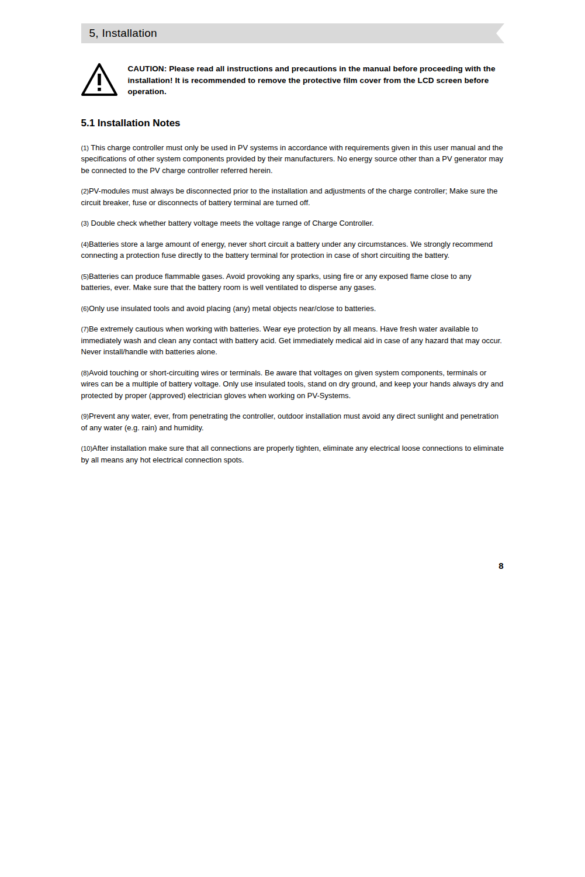5, Installation
CAUTION: Please read all instructions and precautions in the manual before proceeding with the installation! It is recommended to remove the protective film cover from the LCD screen before operation.
5.1 Installation Notes
(1) This charge controller must only be used in PV systems in accordance with requirements given in this user manual and the specifications of other system components provided by their manufacturers. No energy source other than a PV generator may be connected to the PV charge controller referred herein.
(2) PV-modules must always be disconnected prior to the installation and adjustments of the charge controller; Make sure the circuit breaker, fuse or disconnects of battery terminal are turned off.
(3) Double check whether battery voltage meets the voltage range of Charge Controller.
(4) Batteries store a large amount of energy, never short circuit a battery under any circumstances. We strongly recommend connecting a protection fuse directly to the battery terminal for protection in case of short circuiting the battery.
(5) Batteries can produce flammable gases. Avoid provoking any sparks, using fire or any exposed flame close to any batteries, ever. Make sure that the battery room is well ventilated to disperse any gases.
(6) Only use insulated tools and avoid placing (any) metal objects near/close to batteries.
(7) Be extremely cautious when working with batteries. Wear eye protection by all means. Have fresh water available to immediately wash and clean any contact with battery acid. Get immediately medical aid in case of any hazard that may occur. Never install/handle with batteries alone.
(8) Avoid touching or short-circuiting wires or terminals. Be aware that voltages on given system components, terminals or wires can be a multiple of battery voltage. Only use insulated tools, stand on dry ground, and keep your hands always dry and protected by proper (approved) electrician gloves when working on PV-Systems.
(9) Prevent any water, ever, from penetrating the controller, outdoor installation must avoid any direct sunlight and penetration of any water (e.g. rain) and humidity.
(10) After installation make sure that all connections are properly tighten, eliminate any electrical loose connections to eliminate by all means any hot electrical connection spots.
8